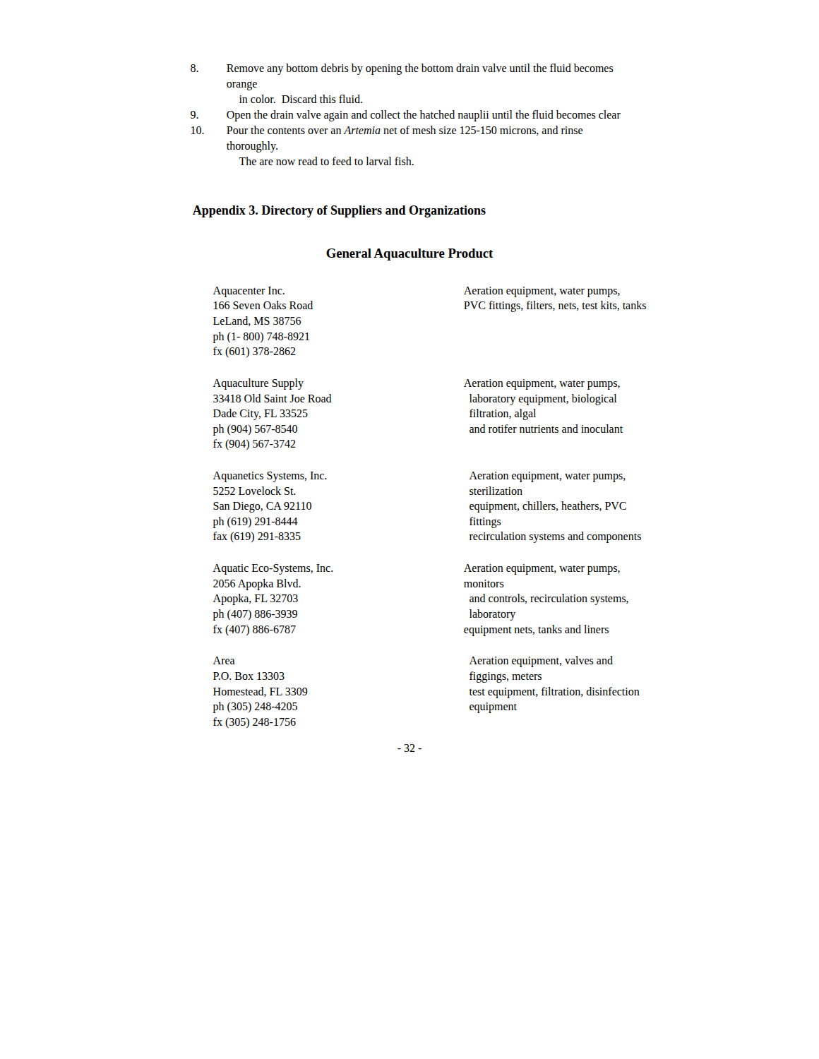8. Remove any bottom debris by opening the bottom drain valve until the fluid becomes orange in color. Discard this fluid.
9. Open the drain valve again and collect the hatched nauplii until the fluid becomes clear
10. Pour the contents over an Artemia net of mesh size 125-150 microns, and rinse thoroughly. The are now read to feed to larval fish.
Appendix 3. Directory of Suppliers and Organizations
General Aquaculture Product
| Aquacenter Inc. 166 Seven Oaks Road LeLand, MS 38756 ph (1- 800) 748-8921 fx (601) 378-2862 | Aeration equipment, water pumps, PVC fittings, filters, nets, test kits, tanks |
| Aquaculture Supply 33418 Old Saint Joe Road Dade City, FL 33525 ph (904) 567-8540 fx (904) 567-3742 | Aeration equipment, water pumps, laboratory equipment, biological filtration, algal and rotifer nutrients and inoculant |
| Aquanetics Systems, Inc. 5252 Lovelock St. San Diego, CA 92110 ph (619) 291-8444 fax (619) 291-8335 | Aeration equipment, water pumps, sterilization equipment, chillers, heathers, PVC fittings recirculation systems and components |
| Aquatic Eco-Systems, Inc. 2056 Apopka Blvd. Apopka, FL 32703 ph (407) 886-3939 fx (407) 886-6787 | Aeration equipment, water pumps, monitors and controls, recirculation systems, laboratory equipment nets, tanks and liners |
| Area P.O. Box 13303 Homestead, FL 3309 ph (305) 248-4205 fx (305) 248-1756 | Aeration equipment, valves and figgings, meters test equipment, filtration, disinfection equipment |
- 32 -